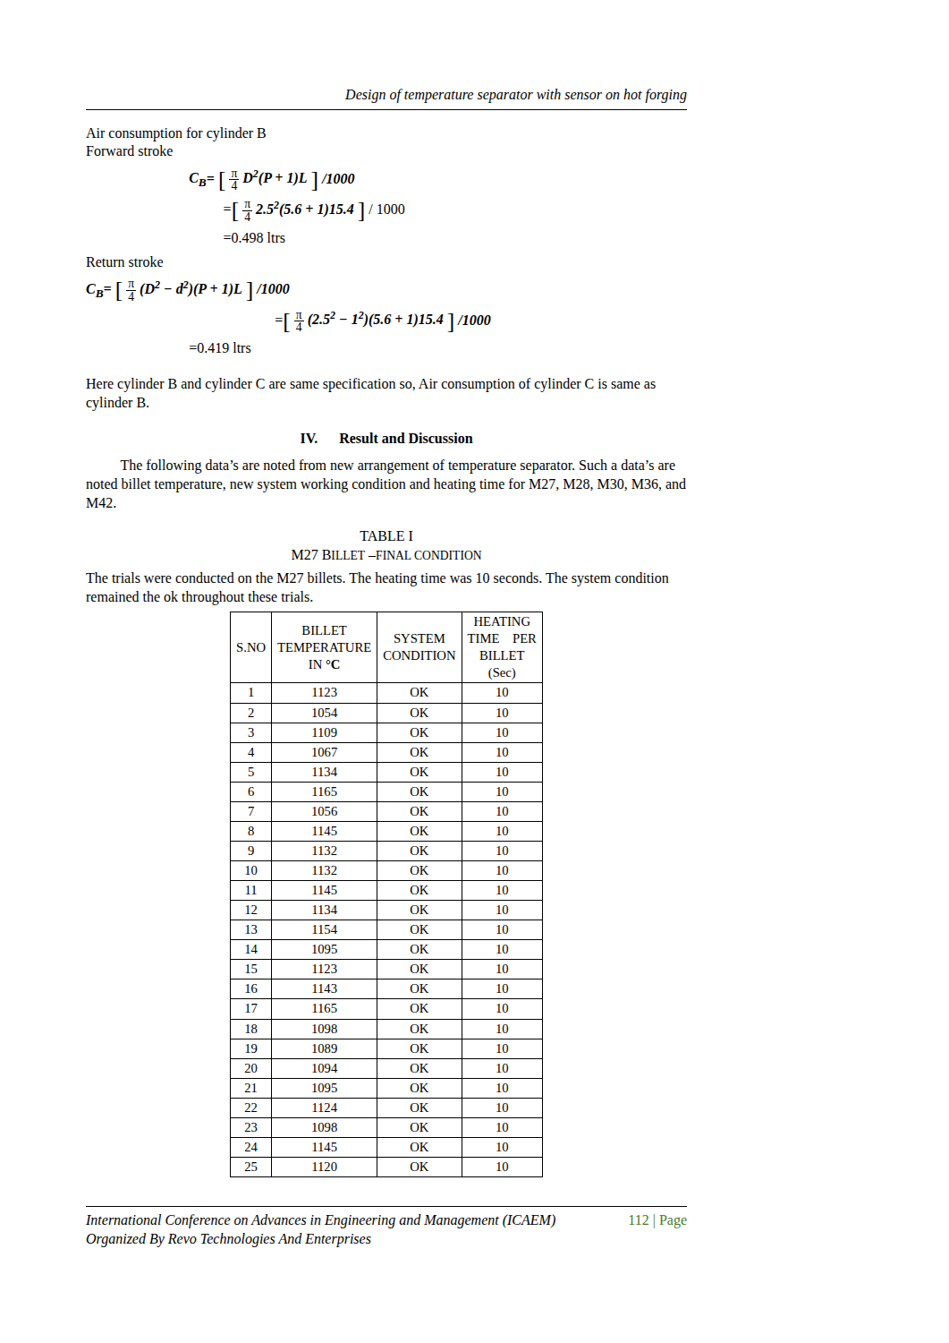Design of temperature separator with sensor on hot forging
Air consumption for cylinder B
Forward stroke
CB= [ π 4 D2(P + 1)L ] /1000
=[ π 4 2.52(5.6 + 1)15.4 ] / 1000
=0.498 ltrs
Return stroke
CB= [ π 4 (D2 − d2)(P + 1)L ] /1000
=[ π 4 (2.52 − 12)(5.6 + 1)15.4 ] /1000
=0.419 ltrs
Here cylinder B and cylinder C are same specification so, Air consumption of cylinder C is same as cylinder B.
IV. Result and Discussion
The following data’s are noted from new arrangement of temperature separator. Such a data’s are noted billet temperature, new system working condition and heating time for M27, M28, M30, M36, and M42.
TABLE I
M27 BILLET –FINAL CONDITION
The trials were conducted on the M27 billets. The heating time was 10 seconds. The system condition remained the ok throughout these trials.
| S.NO | BILLET TEMPERATURE IN °C | SYSTEM CONDITION | HEATING TIME PER BILLET (Sec) |
| --- | --- | --- | --- |
| 1 | 1123 | OK | 10 |
| 2 | 1054 | OK | 10 |
| 3 | 1109 | OK | 10 |
| 4 | 1067 | OK | 10 |
| 5 | 1134 | OK | 10 |
| 6 | 1165 | OK | 10 |
| 7 | 1056 | OK | 10 |
| 8 | 1145 | OK | 10 |
| 9 | 1132 | OK | 10 |
| 10 | 1132 | OK | 10 |
| 11 | 1145 | OK | 10 |
| 12 | 1134 | OK | 10 |
| 13 | 1154 | OK | 10 |
| 14 | 1095 | OK | 10 |
| 15 | 1123 | OK | 10 |
| 16 | 1143 | OK | 10 |
| 17 | 1165 | OK | 10 |
| 18 | 1098 | OK | 10 |
| 19 | 1089 | OK | 10 |
| 20 | 1094 | OK | 10 |
| 21 | 1095 | OK | 10 |
| 22 | 1124 | OK | 10 |
| 23 | 1098 | OK | 10 |
| 24 | 1145 | OK | 10 |
| 25 | 1120 | OK | 10 |
International Conference on Advances in Engineering and Management (ICAEM)
Organized By Revo Technologies And Enterprises
112 | Page